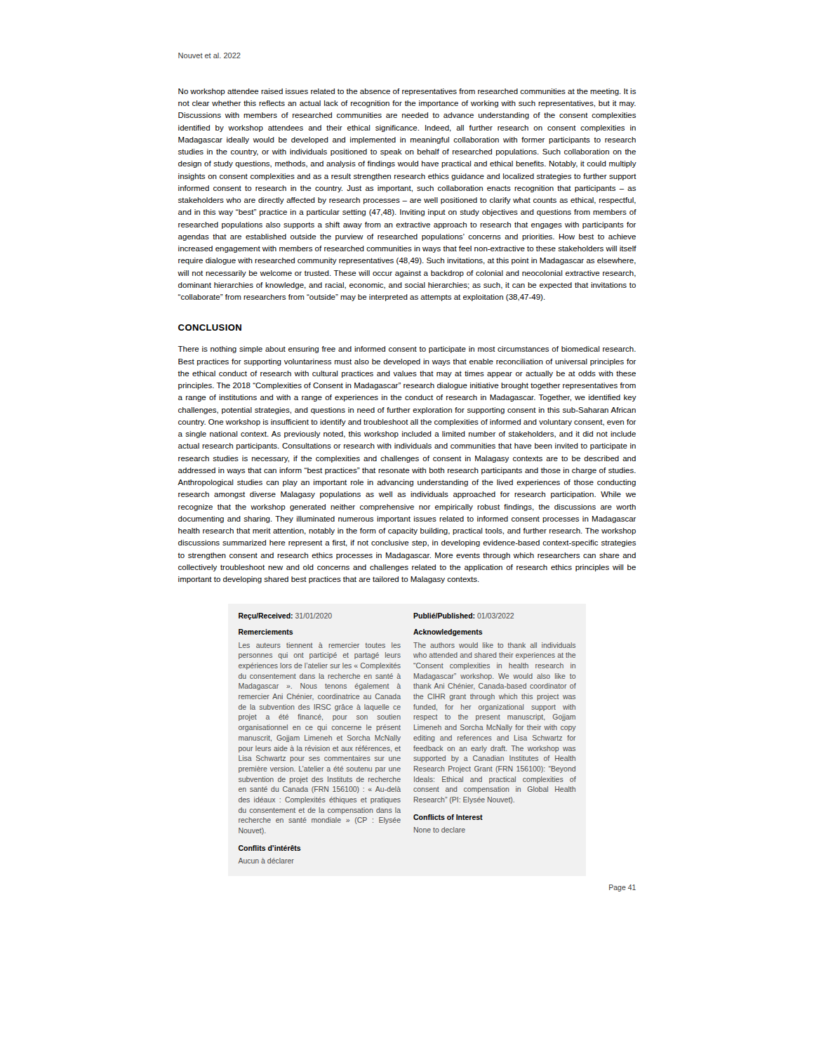Nouvet et al. 2022
No workshop attendee raised issues related to the absence of representatives from researched communities at the meeting. It is not clear whether this reflects an actual lack of recognition for the importance of working with such representatives, but it may. Discussions with members of researched communities are needed to advance understanding of the consent complexities identified by workshop attendees and their ethical significance. Indeed, all further research on consent complexities in Madagascar ideally would be developed and implemented in meaningful collaboration with former participants to research studies in the country, or with individuals positioned to speak on behalf of researched populations. Such collaboration on the design of study questions, methods, and analysis of findings would have practical and ethical benefits. Notably, it could multiply insights on consent complexities and as a result strengthen research ethics guidance and localized strategies to further support informed consent to research in the country. Just as important, such collaboration enacts recognition that participants – as stakeholders who are directly affected by research processes – are well positioned to clarify what counts as ethical, respectful, and in this way “best” practice in a particular setting (47,48). Inviting input on study objectives and questions from members of researched populations also supports a shift away from an extractive approach to research that engages with participants for agendas that are established outside the purview of researched populations’ concerns and priorities. How best to achieve increased engagement with members of researched communities in ways that feel non-extractive to these stakeholders will itself require dialogue with researched community representatives (48,49). Such invitations, at this point in Madagascar as elsewhere, will not necessarily be welcome or trusted. These will occur against a backdrop of colonial and neocolonial extractive research, dominant hierarchies of knowledge, and racial, economic, and social hierarchies; as such, it can be expected that invitations to “collaborate” from researchers from “outside” may be interpreted as attempts at exploitation (38,47-49).
Conclusion
There is nothing simple about ensuring free and informed consent to participate in most circumstances of biomedical research. Best practices for supporting voluntariness must also be developed in ways that enable reconciliation of universal principles for the ethical conduct of research with cultural practices and values that may at times appear or actually be at odds with these principles. The 2018 “Complexities of Consent in Madagascar” research dialogue initiative brought together representatives from a range of institutions and with a range of experiences in the conduct of research in Madagascar. Together, we identified key challenges, potential strategies, and questions in need of further exploration for supporting consent in this sub-Saharan African country. One workshop is insufficient to identify and troubleshoot all the complexities of informed and voluntary consent, even for a single national context. As previously noted, this workshop included a limited number of stakeholders, and it did not include actual research participants. Consultations or research with individuals and communities that have been invited to participate in research studies is necessary, if the complexities and challenges of consent in Malagasy contexts are to be described and addressed in ways that can inform “best practices” that resonate with both research participants and those in charge of studies. Anthropological studies can play an important role in advancing understanding of the lived experiences of those conducting research amongst diverse Malagasy populations as well as individuals approached for research participation. While we recognize that the workshop generated neither comprehensive nor empirically robust findings, the discussions are worth documenting and sharing. They illuminated numerous important issues related to informed consent processes in Madagascar health research that merit attention, notably in the form of capacity building, practical tools, and further research. The workshop discussions summarized here represent a first, if not conclusive step, in developing evidence-based context-specific strategies to strengthen consent and research ethics processes in Madagascar. More events through which researchers can share and collectively troubleshoot new and old concerns and challenges related to the application of research ethics principles will be important to developing shared best practices that are tailored to Malagasy contexts.
Reçu/Received: 31/01/2020
Publié/Published: 01/03/2022
Remerciements
Les auteurs tiennent à remercier toutes les personnes qui ont participé et partagé leurs expériences lors de l’atelier sur les « Complexités du consentement dans la recherche en santé à Madagascar ». Nous tenons également à remercier Ani Chénier, coordinatrice au Canada de la subvention des IRSC grâce à laquelle ce projet a été financé, pour son soutien organisationnel en ce qui concerne le présent manuscrit, Gojjam Limeneh et Sorcha McNally pour leurs aide à la révision et aux références, et Lisa Schwartz pour ses commentaires sur une première version. L’atelier a été soutenu par une subvention de projet des Instituts de recherche en santé du Canada (FRN 156100) : « Au-delà des idéaux : Complexités éthiques et pratiques du consentement et de la compensation dans la recherche en santé mondiale » (CP : Elysée Nouvet).
Conflits d’intérêts
Aucun à déclarer
Acknowledgements
The authors would like to thank all individuals who attended and shared their experiences at the “Consent complexities in health research in Madagascar” workshop. We would also like to thank Ani Chénier, Canada-based coordinator of the CIHR grant through which this project was funded, for her organizational support with respect to the present manuscript, Gojjam Limeneh and Sorcha McNally for their with copy editing and references and Lisa Schwartz for feedback on an early draft. The workshop was supported by a Canadian Institutes of Health Research Project Grant (FRN 156100): “Beyond Ideals: Ethical and practical complexities of consent and compensation in Global Health Research” (PI: Elysée Nouvet).
Conflicts of Interest
None to declare
Page 41